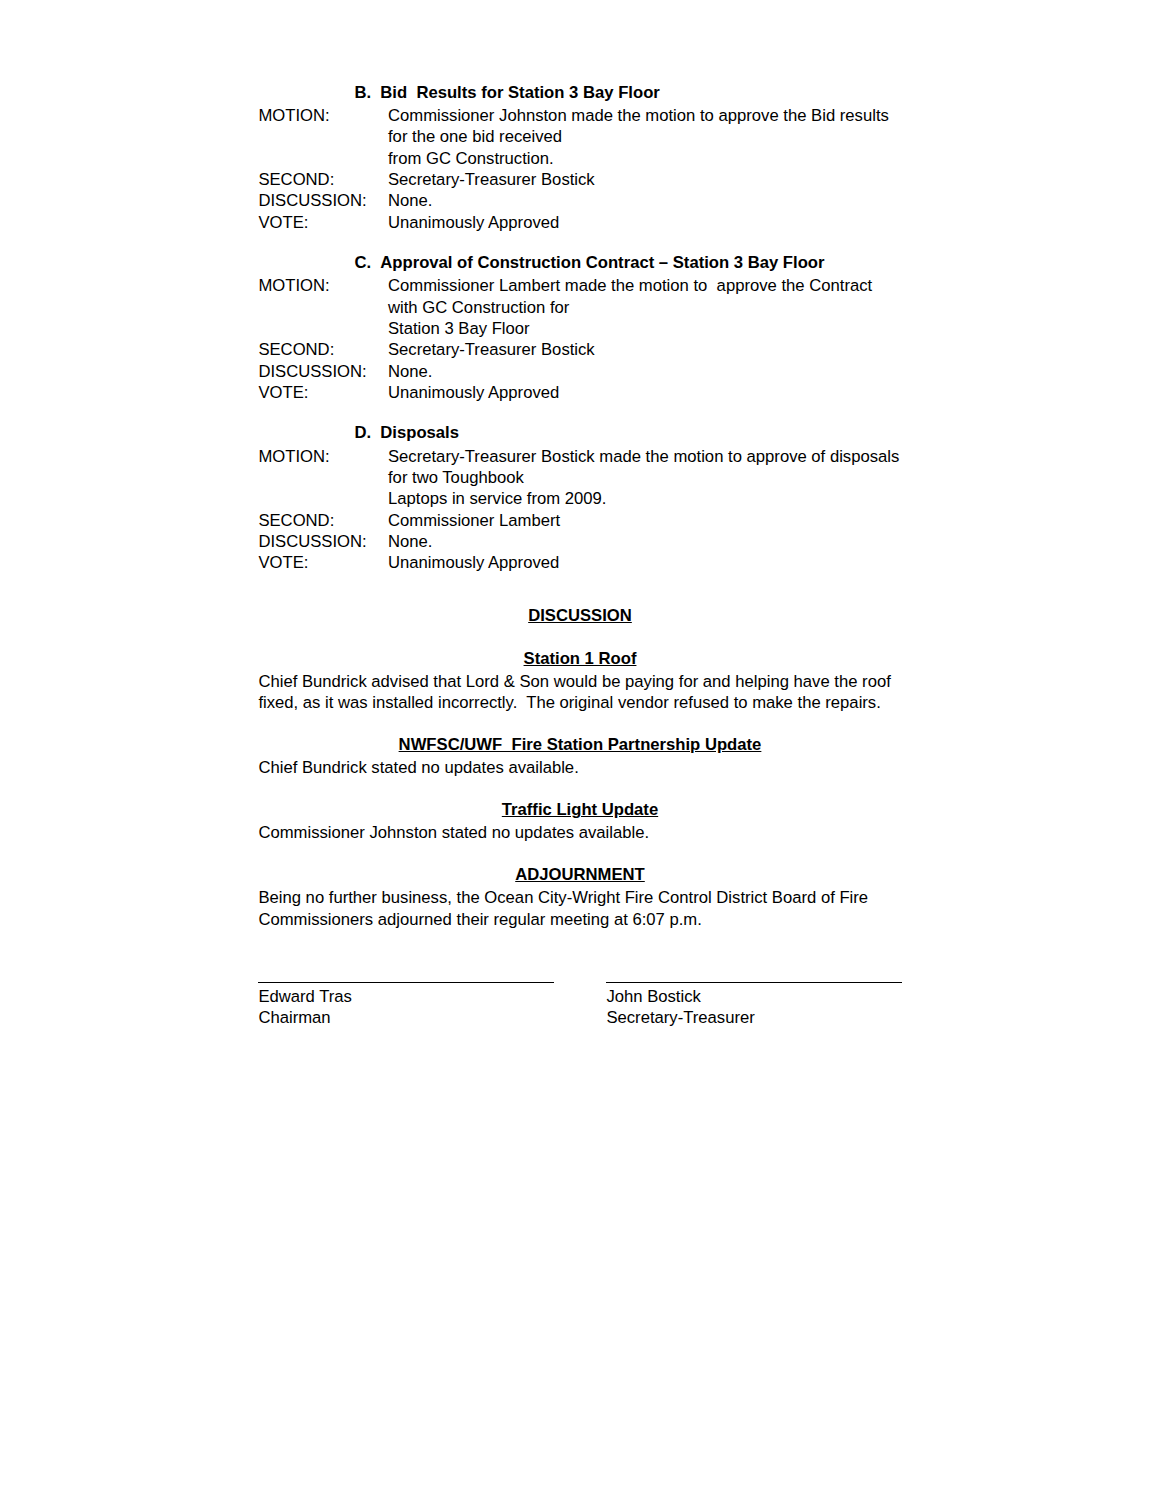B. Bid Results for Station 3 Bay Floor
MOTION:
Commissioner Johnston made the motion to approve the Bid results for the one bid received from GC Construction.
SECOND:
Secretary-Treasurer Bostick
DISCUSSION:
None.
VOTE:
Unanimously Approved
C. Approval of Construction Contract – Station 3 Bay Floor
MOTION:
Commissioner Lambert made the motion to approve the Contract with GC Construction for Station 3 Bay Floor
SECOND:
Secretary-Treasurer Bostick
DISCUSSION:
None.
VOTE:
Unanimously Approved
D. Disposals
MOTION:
Secretary-Treasurer Bostick made the motion to approve of disposals for two Toughbook Laptops in service from 2009.
SECOND:
Commissioner Lambert
DISCUSSION:
None.
VOTE:
Unanimously Approved
DISCUSSION
Station 1 Roof
Chief Bundrick advised that Lord & Son would be paying for and helping have the roof fixed, as it was installed incorrectly. The original vendor refused to make the repairs.
NWFSC/UWF Fire Station Partnership Update
Chief Bundrick stated no updates available.
Traffic Light Update
Commissioner Johnston stated no updates available.
ADJOURNMENT
Being no further business, the Ocean City-Wright Fire Control District Board of Fire Commissioners adjourned their regular meeting at 6:07 p.m.
Edward Tras Chairman
John Bostick Secretary-Treasurer